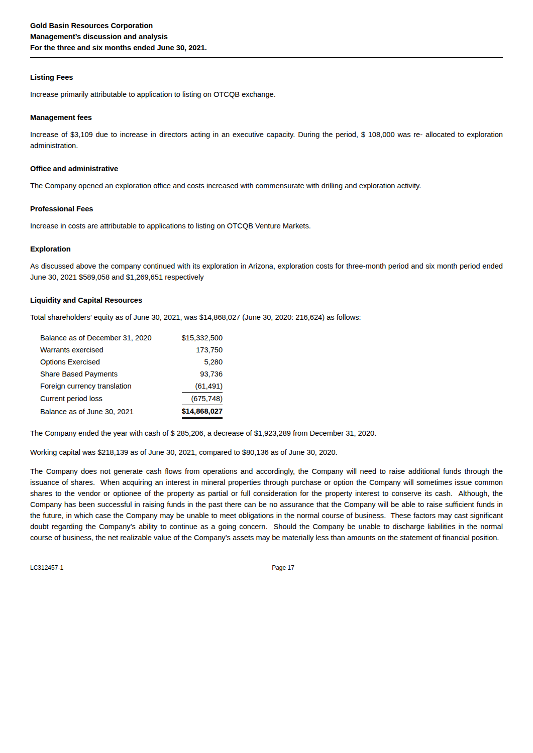Gold Basin Resources Corporation
Management’s discussion and analysis
For the three and six months ended June 30, 2021.
Listing Fees
Increase primarily attributable to application to listing on OTCQB exchange.
Management fees
Increase of $3,109 due to increase in directors acting in an executive capacity. During the period, $ 108,000 was re- allocated to exploration administration.
Office and administrative
The Company opened an exploration office and costs increased with commensurate with drilling and exploration activity.
Professional Fees
Increase in costs are attributable to applications to listing on OTCQB Venture Markets.
Exploration
As discussed above the company continued with its exploration in Arizona, exploration costs for three-month period and six month period ended June 30, 2021 $589,058 and $1,269,651 respectively
Liquidity and Capital Resources
Total shareholders’ equity as of June 30, 2021, was $14,868,027 (June 30, 2020: 216,624) as follows:
| Balance as of December 31, 2020 | $15,332,500 |
| Warrants exercised | 173,750 |
| Options Exercised | 5,280 |
| Share Based Payments | 93,736 |
| Foreign currency translation | (61,491) |
| Current period loss | (675,748) |
| Balance as of June 30, 2021 | $14,868,027 |
The Company ended the year with cash of $ 285,206, a decrease of $1,923,289 from December 31, 2020.
Working capital was $218,139 as of June 30, 2021, compared to $80,136 as of June 30, 2020.
The Company does not generate cash flows from operations and accordingly, the Company will need to raise additional funds through the issuance of shares. When acquiring an interest in mineral properties through purchase or option the Company will sometimes issue common shares to the vendor or optionee of the property as partial or full consideration for the property interest to conserve its cash. Although, the Company has been successful in raising funds in the past there can be no assurance that the Company will be able to raise sufficient funds in the future, in which case the Company may be unable to meet obligations in the normal course of business. These factors may cast significant doubt regarding the Company’s ability to continue as a going concern. Should the Company be unable to discharge liabilities in the normal course of business, the net realizable value of the Company’s assets may be materially less than amounts on the statement of financial position.
LC312457-1 Page 17